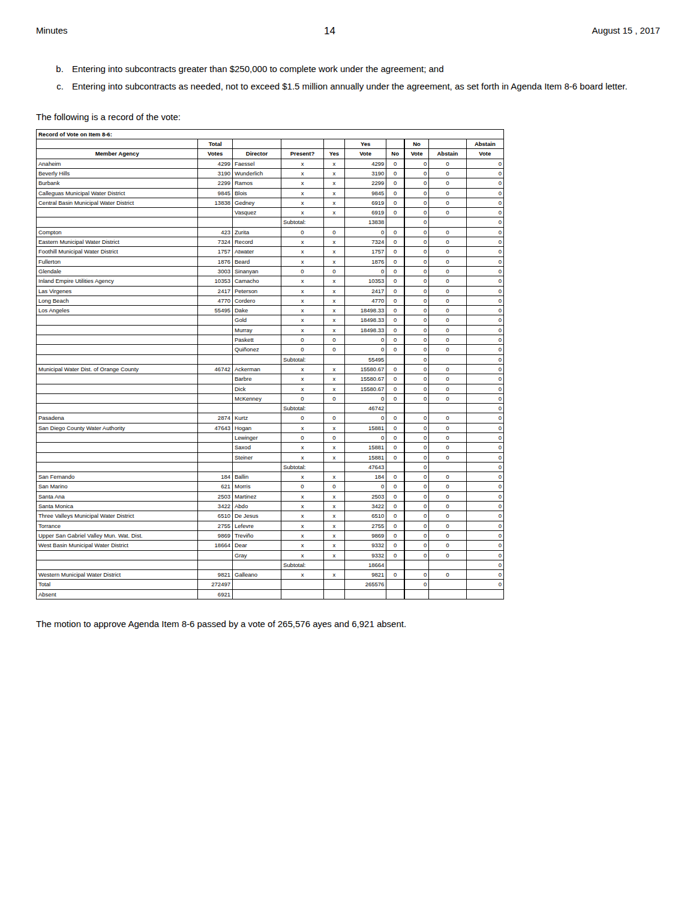Minutes
14
August 15 , 2017
Entering into subcontracts greater than $250,000 to complete work under the agreement; and
Entering into subcontracts as needed, not to exceed $1.5 million annually under the agreement, as set forth in Agenda Item 8-6 board letter.
The following is a record of the vote:
| Record of Vote on Item 8-6: |
| | Total | | | | Yes | | No | | Abstain |
| Member Agency | Votes | Director | Present? | Yes | Vote | No | Vote | Abstain | Vote |
| Anaheim | 4299 | Faessel | x | x | 4299 | 0 | 0 | 0 | 0 |
| Beverly Hills | 3190 | Wunderlich | x | x | 3190 | 0 | 0 | 0 | 0 |
| Burbank | 2299 | Ramos | x | x | 2299 | 0 | 0 | 0 | 0 |
| Calleguas Municipal Water District | 9845 | Blois | x | x | 9845 | 0 | 0 | 0 | 0 |
| Central Basin Municipal Water District | 13838 | Gedney | x | x | 6919 | 0 | 0 | 0 | 0 |
| | | Vasquez | x | x | 6919 | 0 | 0 | 0 | 0 |
| | | | Subtotal: | | 13838 | | 0 | | 0 |
| Compton | 423 | Zurita | 0 | 0 | 0 | 0 | 0 | 0 | 0 |
| Eastern Municipal Water District | 7324 | Record | x | x | 7324 | 0 | 0 | 0 | 0 |
| Foothill Municipal Water District | 1757 | Atwater | x | x | 1757 | 0 | 0 | 0 | 0 |
| Fullerton | 1876 | Beard | x | x | 1876 | 0 | 0 | 0 | 0 |
| Glendale | 3003 | Sinanyan | 0 | 0 | 0 | 0 | 0 | 0 | 0 |
| Inland Empire Utilities Agency | 10353 | Camacho | x | x | 10353 | 0 | 0 | 0 | 0 |
| Las Virgenes | 2417 | Peterson | x | x | 2417 | 0 | 0 | 0 | 0 |
| Long Beach | 4770 | Cordero | x | x | 4770 | 0 | 0 | 0 | 0 |
| Los Angeles | 55495 | Dake | x | x | 18498.33 | 0 | 0 | 0 | 0 |
| | | Gold | x | x | 18498.33 | 0 | 0 | 0 | 0 |
| | | Murray | x | x | 18498.33 | 0 | 0 | 0 | 0 |
| | | Paskett | 0 | 0 | 0 | 0 | 0 | 0 | 0 |
| | | Quiñonez | 0 | 0 | 0 | 0 | 0 | 0 | 0 |
| | | | Subtotal: | | 55495 | | 0 | | 0 |
| Municipal Water Dist. of Orange County | 46742 | Ackerman | x | x | 15580.67 | 0 | 0 | 0 | 0 |
| | | Barbre | x | x | 15580.67 | 0 | 0 | 0 | 0 |
| | | Dick | x | x | 15580.67 | 0 | 0 | 0 | 0 |
| | | McKenney | 0 | 0 | 0 | 0 | 0 | 0 | 0 |
| | | | Subtotal: | | 46742 | | | | 0 |
| Pasadena | 2874 | Kurtz | 0 | 0 | 0 | 0 | 0 | 0 | 0 |
| San Diego County Water Authority | 47643 | Hogan | x | x | 15881 | 0 | 0 | 0 | 0 |
| | | Lewinger | 0 | 0 | 0 | 0 | 0 | 0 | 0 |
| | | Saxod | x | x | 15881 | 0 | 0 | 0 | 0 |
| | | Steiner | x | x | 15881 | 0 | 0 | 0 | 0 |
| | | | Subtotal: | | 47643 | | 0 | | 0 |
| San Fernando | 184 | Ballin | x | x | 184 | 0 | 0 | 0 | 0 |
| San Marino | 621 | Morris | 0 | 0 | 0 | 0 | 0 | 0 | 0 |
| Santa Ana | 2503 | Martinez | x | x | 2503 | 0 | 0 | 0 | 0 |
| Santa Monica | 3422 | Abdo | x | x | 3422 | 0 | 0 | 0 | 0 |
| Three Valleys Municipal Water District | 6510 | De Jesus | x | x | 6510 | 0 | 0 | 0 | 0 |
| Torrance | 2755 | Lefevre | x | x | 2755 | 0 | 0 | 0 | 0 |
| Upper San Gabriel Valley Mun. Wat. Dist. | 9869 | Treviño | x | x | 9869 | 0 | 0 | 0 | 0 |
| West Basin Municipal Water District | 18664 | Dear | x | x | 9332 | 0 | 0 | 0 | 0 |
| | | Gray | x | x | 9332 | 0 | 0 | 0 | 0 |
| | | | Subtotal: | | 18664 | | | | 0 |
| Western Municipal Water District | 9821 | Galleano | x | x | 9821 | 0 | 0 | 0 | 0 |
| Total | 272497 | | | | 265576 | | 0 | | 0 |
| Absent | 6921 | | | | | | | | |
The motion to approve Agenda Item 8-6 passed by a vote of 265,576 ayes and 6,921 absent.